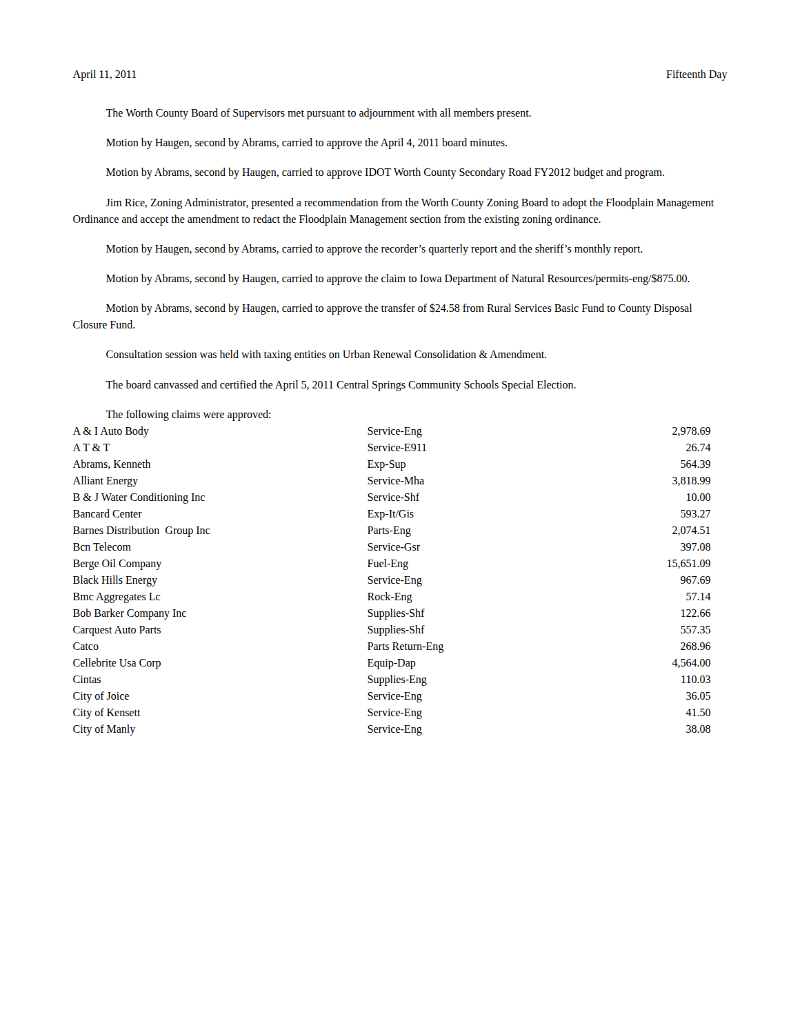April 11, 2011 Fifteenth Day
The Worth County Board of Supervisors met pursuant to adjournment with all members present.
Motion by Haugen, second by Abrams, carried to approve the April 4, 2011 board minutes.
Motion by Abrams, second by Haugen, carried to approve IDOT Worth County Secondary Road FY2012 budget and program.
Jim Rice, Zoning Administrator, presented a recommendation from the Worth County Zoning Board to adopt the Floodplain Management Ordinance and accept the amendment to redact the Floodplain Management section from the existing zoning ordinance.
Motion by Haugen, second by Abrams, carried to approve the recorder’s quarterly report and the sheriff’s monthly report.
Motion by Abrams, second by Haugen, carried to approve the claim to Iowa Department of Natural Resources/permits-eng/$875.00.
Motion by Abrams, second by Haugen, carried to approve the transfer of $24.58 from Rural Services Basic Fund to County Disposal Closure Fund.
Consultation session was held with taxing entities on Urban Renewal Consolidation & Amendment.
The board canvassed and certified the April 5, 2011 Central Springs Community Schools Special Election.
The following claims were approved:
| A & I Auto Body | Service-Eng | 2,978.69 |
| A T & T | Service-E911 | 26.74 |
| Abrams, Kenneth | Exp-Sup | 564.39 |
| Alliant Energy | Service-Mha | 3,818.99 |
| B & J Water Conditioning Inc | Service-Shf | 10.00 |
| Bancard Center | Exp-It/Gis | 593.27 |
| Barnes Distribution Group Inc | Parts-Eng | 2,074.51 |
| Bcn Telecom | Service-Gsr | 397.08 |
| Berge Oil Company | Fuel-Eng | 15,651.09 |
| Black Hills Energy | Service-Eng | 967.69 |
| Bmc Aggregates Lc | Rock-Eng | 57.14 |
| Bob Barker Company Inc | Supplies-Shf | 122.66 |
| Carquest Auto Parts | Supplies-Shf | 557.35 |
| Catco | Parts Return-Eng | 268.96 |
| Cellebrite Usa Corp | Equip-Dap | 4,564.00 |
| Cintas | Supplies-Eng | 110.03 |
| City of Joice | Service-Eng | 36.05 |
| City of Kensett | Service-Eng | 41.50 |
| City of Manly | Service-Eng | 38.08 |